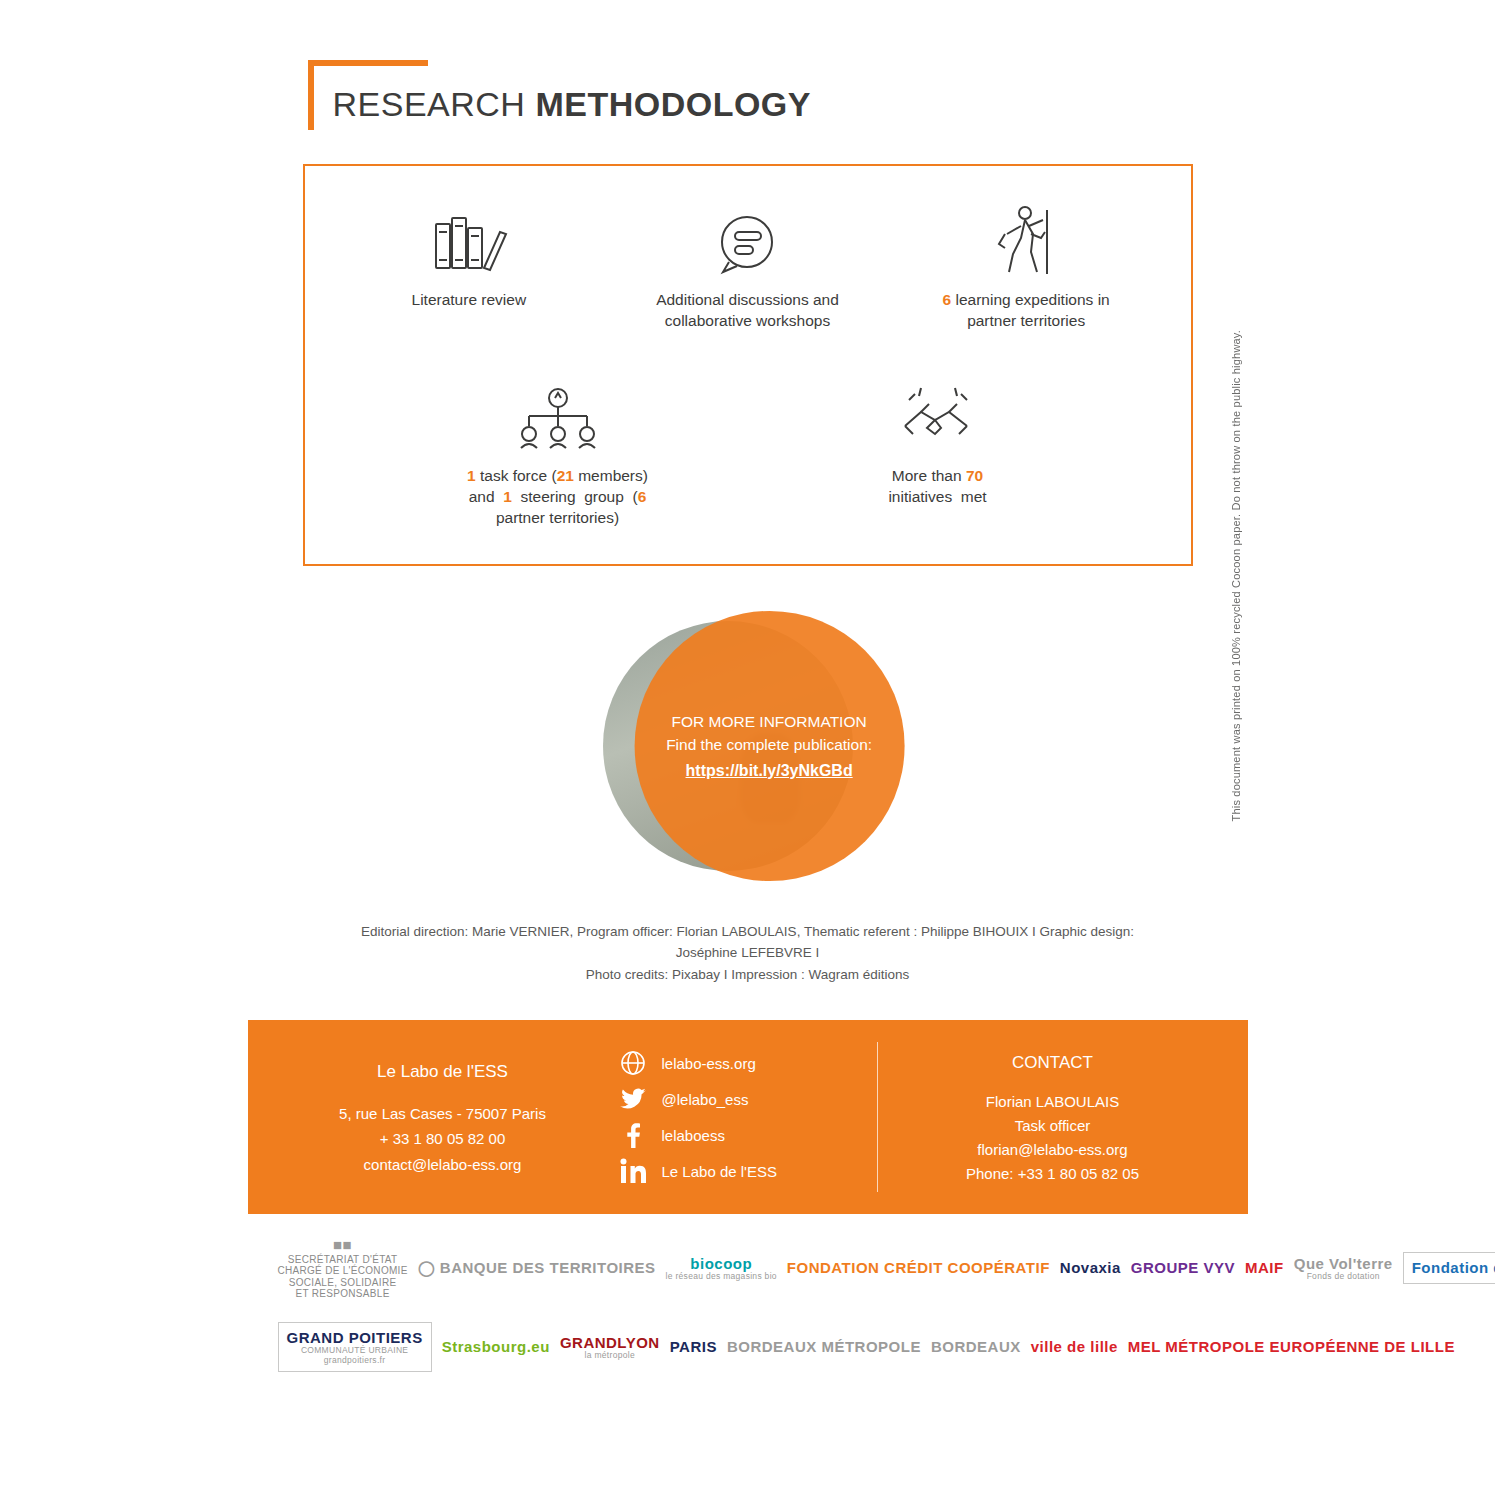RESEARCH METHODOLOGY
Literature review
Additional discussions and
collaborative workshops
6 learning expeditions in
partner territories
1 task force (21 members)
and 1 steering group (6
partner territories)
More than 70
initiatives met
FOR MORE INFORMATION
Find the complete publication:
https://bit.ly/3yNkGBd
Editorial direction: Marie VERNIER, Program officer: Florian LABOULAIS, Thematic referent : Philippe BIHOUIX I Graphic design: Joséphine LEFEBVRE I
Photo credits: Pixabay I Impression : Wagram éditions
This document was printed on 100% recycled Cocoon paper. Do not throw on the public highway.
Le Labo de l'ESS
5, rue Las Cases - 75007 Paris
+ 33 1 80 05 82 00
contact@lelabo-ess.org
lelabo-ess.org
@lelabo_ess
lelaboess
Le Labo de l'ESS
CONTACT
Florian LABOULAIS
Task officer
florian@lelabo-ess.org
Phone: +33 1 80 05 82 05
■■ SECRÉTARIAT D'ÉTAT
CHARGÉ DE L'ÉCONOMIE
SOCIALE, SOLIDAIRE
ET RESPONSABLE
◯ BANQUE DES TERRITOIRES
biocoop le réseau des magasins bio
FONDATION CRÉDIT COOPÉRATIF
Novaxia
GROUPE VYV
MAIF
Que Vol'terre Fonds de dotation
Fondation de France
GRAND POITIERS COMMUNAUTÉ URBAINE
grandpoitiers.fr
Strasbourg.eu
GRANDLYON la métropole
PARIS
BORDEAUX MÉTROPOLE
BORDEAUX
ville de lille
MEL MÉTROPOLE EUROPÉENNE DE LILLE